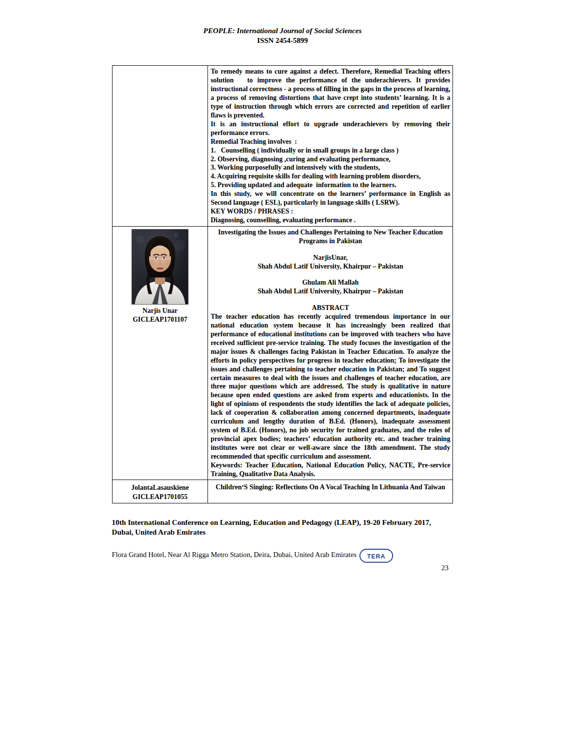PEOPLE: International Journal of Social Sciences
ISSN 2454-5899
| | To remedy means to cure against a defect. Therefore, Remedial Teaching offers solution to improve the performance of the underachievers. It provides instructional correctness - a process of filling in the gaps in the process of learning, a process of removing distortions that have crept into students’ learning. It is a type of instruction through which errors are corrected and repetition of earlier flaws is prevented. It is an instructional effort to upgrade underachievers by removing their performance errors. Remedial Teaching involves : 1. Counselling ( individually or in small groups in a large class ) 2. Observing, diagnosing ,curing and evaluating performance, 3. Working purposefully and intensively with the students, 4. Acquiring requisite skills for dealing with learning problem disorders, 5. Providing updated and adequate information to the learners. In this study, we will concentrate on the learners’ performance in English as Second language ( ESL), particularly in language skills ( LSRW). KEY WORDS / PHRASES : Diagnosing, counselling, evaluating performance . |
| Narjis Unar GICLEAP1701107 | Investigating the Issues and Challenges Pertaining to New Teacher Education Programs in Pakistan NarjisUnar, Shah Abdul Latif University, Khairpur – Pakistan Ghulam Ali Mallah Shah Abdul Latif University, Khairpur – Pakistan ABSTRACT The teacher education has recently acquired tremendous importance in our national education system because it has increasingly been realized that performance of educational institutions can be improved with teachers who have received sufficient pre-service training. The study focuses the investigation of the major issues & challenges facing Pakistan in Teacher Education. To analyze the efforts in policy perspectives for progress in teacher education; To investigate the issues and challenges pertaining to teacher education in Pakistan; and To suggest certain measures to deal with the issues and challenges of teacher education, are three major questions which are addressed. The study is qualitative in nature because open ended questions are asked from experts and educationists. In the light of opinions of respondents the study identifies the lack of adequate policies, lack of cooperation & collaboration among concerned departments, inadequate curriculum and lengthy duration of B.Ed. (Honors), inadequate assessment system of B.Ed. (Honors), no job security for trained graduates, and the roles of provincial apex bodies; teachers’ education authority etc. and teacher training institutes were not clear or well-aware since the 18th amendment. The study recommended that specific curriculum and assessment. Keywords: Teacher Education, National Education Policy, NACTE, Pre-service Training, Qualitative Data Analysis. |
| JolantaLasauskiene GICLEAP1701055 | Children‘S Singing: Reflections On A Vocal Teaching In Lithuania And Taiwan |
10th International Conference on Learning, Education and Pedagogy (LEAP), 19-20 February 2017, Dubai, United Arab Emirates
Flora Grand Hotel, Near Al Rigga Metro Station, Deira, Dubai, United Arab Emirates TERA
23